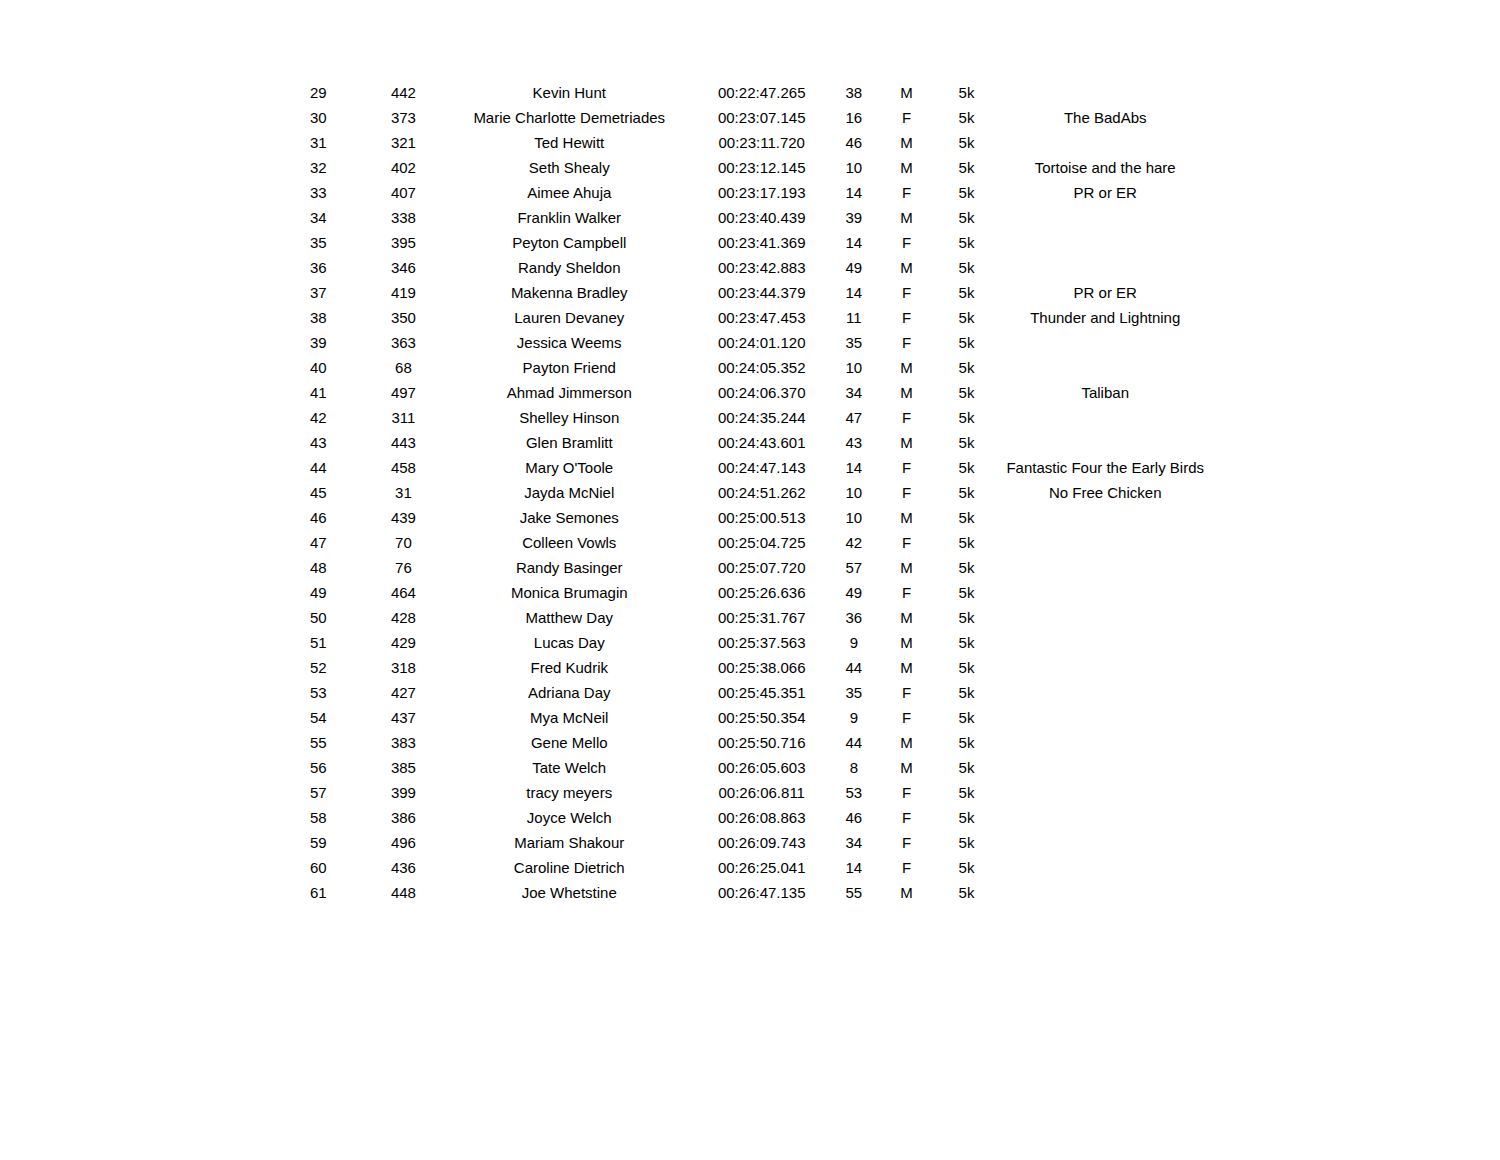| 29 | 442 | Kevin Hunt | 00:22:47.265 | 38 | M | 5k | |
| 30 | 373 | Marie Charlotte Demetriades | 00:23:07.145 | 16 | F | 5k | The BadAbs |
| 31 | 321 | Ted Hewitt | 00:23:11.720 | 46 | M | 5k | |
| 32 | 402 | Seth Shealy | 00:23:12.145 | 10 | M | 5k | Tortoise and the hare |
| 33 | 407 | Aimee Ahuja | 00:23:17.193 | 14 | F | 5k | PR or ER |
| 34 | 338 | Franklin Walker | 00:23:40.439 | 39 | M | 5k | |
| 35 | 395 | Peyton Campbell | 00:23:41.369 | 14 | F | 5k | |
| 36 | 346 | Randy Sheldon | 00:23:42.883 | 49 | M | 5k | |
| 37 | 419 | Makenna Bradley | 00:23:44.379 | 14 | F | 5k | PR or ER |
| 38 | 350 | Lauren Devaney | 00:23:47.453 | 11 | F | 5k | Thunder and Lightning |
| 39 | 363 | Jessica Weems | 00:24:01.120 | 35 | F | 5k | |
| 40 | 68 | Payton Friend | 00:24:05.352 | 10 | M | 5k | |
| 41 | 497 | Ahmad Jimmerson | 00:24:06.370 | 34 | M | 5k | Taliban |
| 42 | 311 | Shelley Hinson | 00:24:35.244 | 47 | F | 5k | |
| 43 | 443 | Glen Bramlitt | 00:24:43.601 | 43 | M | 5k | |
| 44 | 458 | Mary O'Toole | 00:24:47.143 | 14 | F | 5k | Fantastic Four the Early Birds |
| 45 | 31 | Jayda McNiel | 00:24:51.262 | 10 | F | 5k | No Free Chicken |
| 46 | 439 | Jake Semones | 00:25:00.513 | 10 | M | 5k | |
| 47 | 70 | Colleen Vowls | 00:25:04.725 | 42 | F | 5k | |
| 48 | 76 | Randy Basinger | 00:25:07.720 | 57 | M | 5k | |
| 49 | 464 | Monica Brumagin | 00:25:26.636 | 49 | F | 5k | |
| 50 | 428 | Matthew Day | 00:25:31.767 | 36 | M | 5k | |
| 51 | 429 | Lucas Day | 00:25:37.563 | 9 | M | 5k | |
| 52 | 318 | Fred Kudrik | 00:25:38.066 | 44 | M | 5k | |
| 53 | 427 | Adriana Day | 00:25:45.351 | 35 | F | 5k | |
| 54 | 437 | Mya McNeil | 00:25:50.354 | 9 | F | 5k | |
| 55 | 383 | Gene Mello | 00:25:50.716 | 44 | M | 5k | |
| 56 | 385 | Tate Welch | 00:26:05.603 | 8 | M | 5k | |
| 57 | 399 | tracy meyers | 00:26:06.811 | 53 | F | 5k | |
| 58 | 386 | Joyce Welch | 00:26:08.863 | 46 | F | 5k | |
| 59 | 496 | Mariam Shakour | 00:26:09.743 | 34 | F | 5k | |
| 60 | 436 | Caroline Dietrich | 00:26:25.041 | 14 | F | 5k | |
| 61 | 448 | Joe Whetstine | 00:26:47.135 | 55 | M | 5k | |